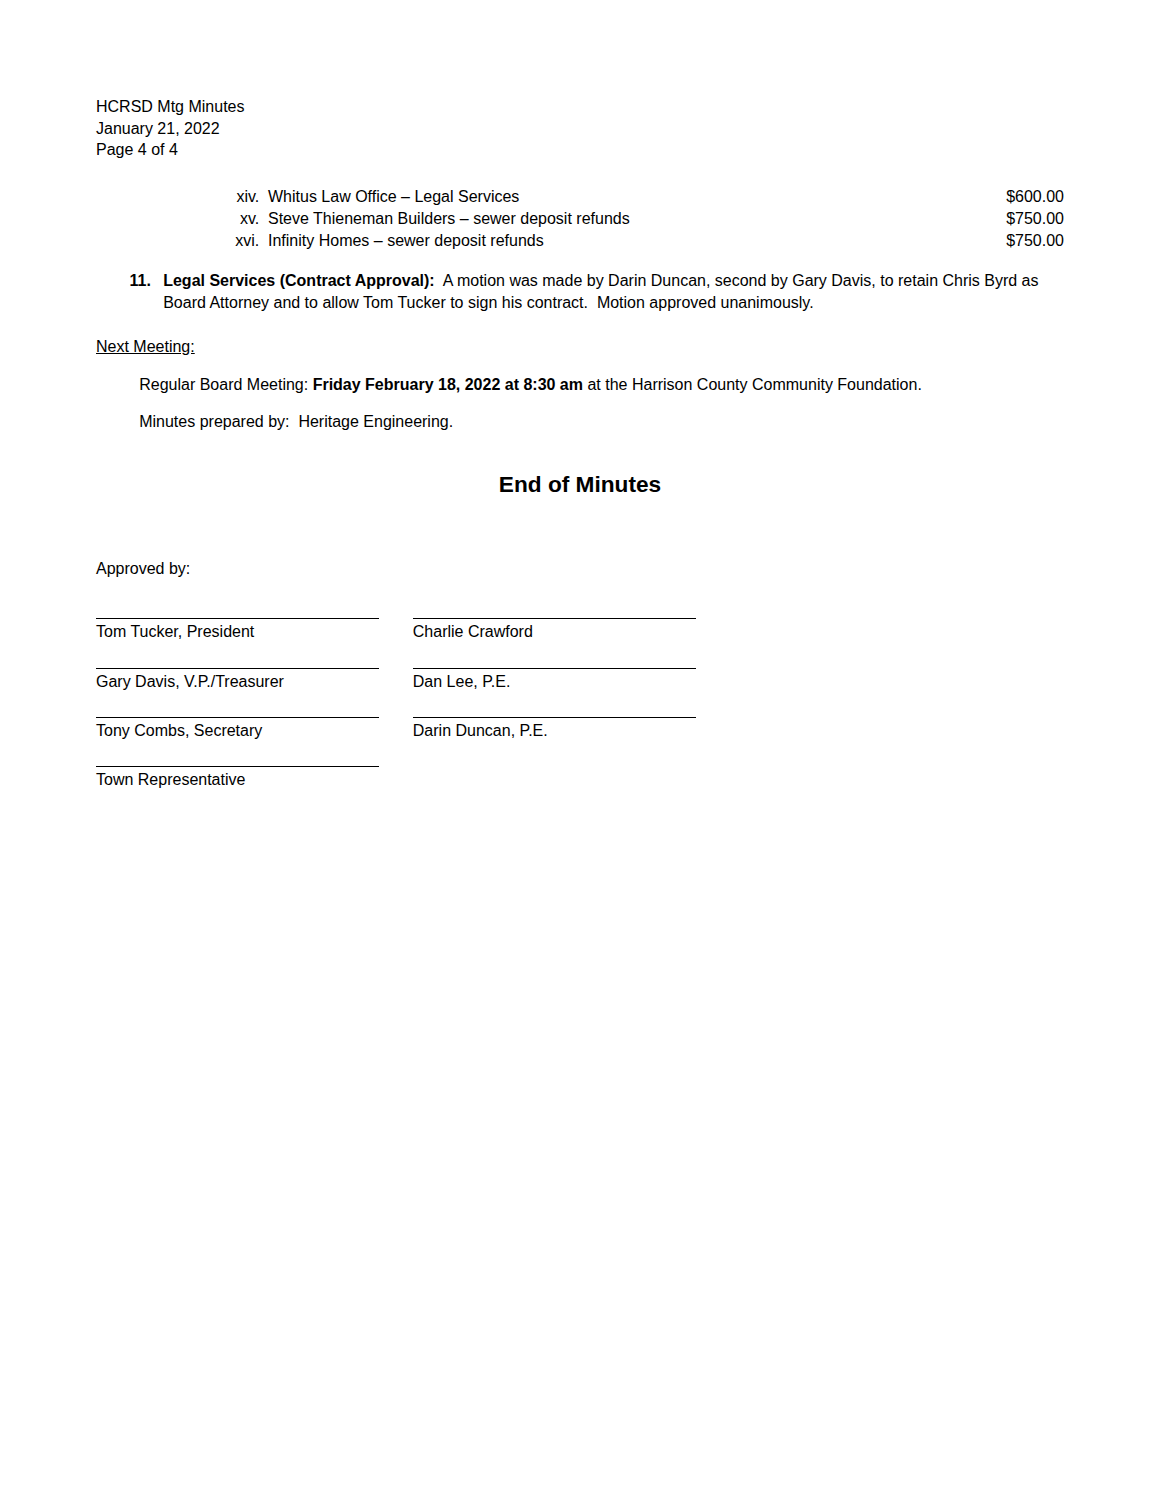HCRSD Mtg Minutes
January 21, 2022
Page 4 of 4
xiv. Whitus Law Office – Legal Services$600.00
xv. Steve Thieneman Builders – sewer deposit refunds$750.00
xvi. Infinity Homes – sewer deposit refunds$750.00
11. Legal Services (Contract Approval): A motion was made by Darin Duncan, second by Gary Davis, to retain Chris Byrd as Board Attorney and to allow Tom Tucker to sign his contract. Motion approved unanimously.
Next Meeting:
Regular Board Meeting: Friday February 18, 2022 at 8:30 am at the Harrison County Community Foundation.
Minutes prepared by: Heritage Engineering.
End of Minutes
Approved by:
| Tom Tucker, President | Charlie Crawford |
| Gary Davis, V.P./Treasurer | Dan Lee, P.E. |
| Tony Combs, Secretary | Darin Duncan, P.E. |
| Town Representative | |